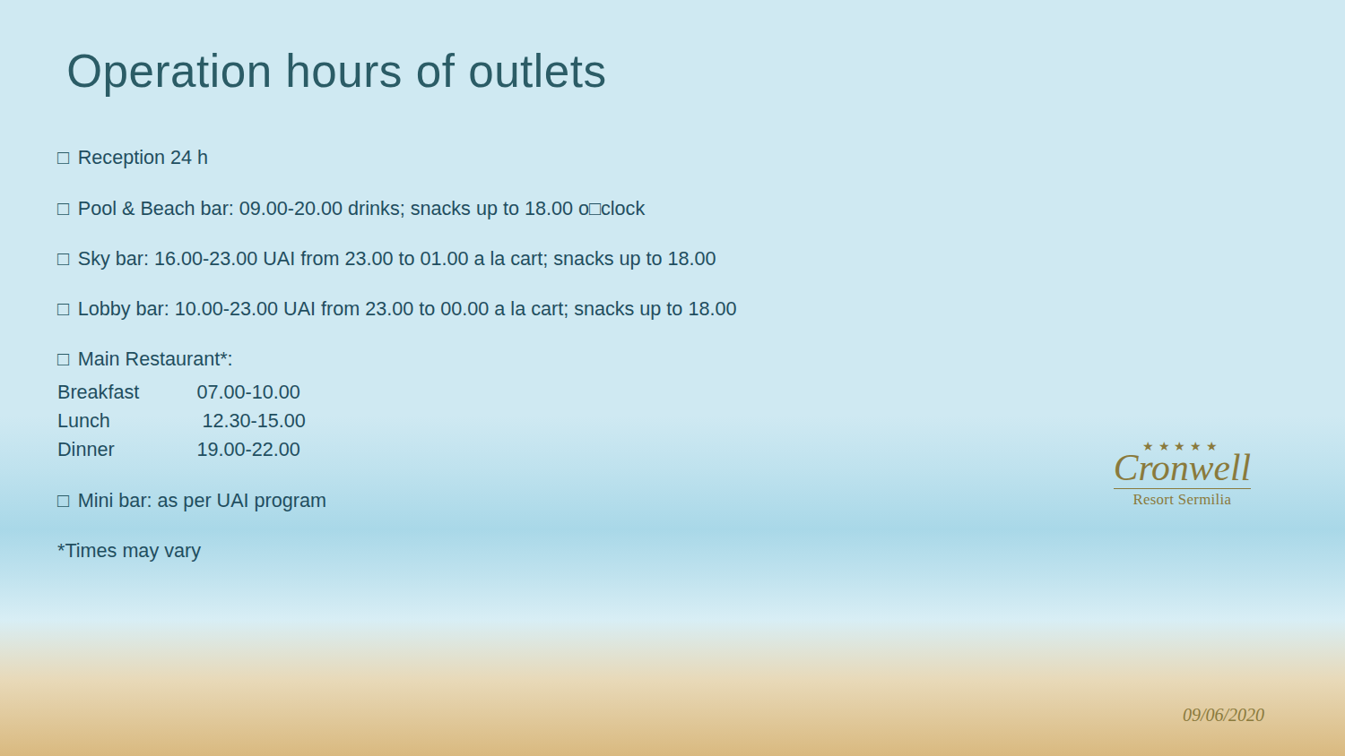Operation hours of outlets
Reception 24 h
Pool & Beach bar: 09.00-20.00 drinks; snacks up to 18.00 o□clock
Sky bar: 16.00-23.00 UAI from 23.00 to 01.00 a la cart; snacks up to 18.00
Lobby bar: 10.00-23.00 UAI from 23.00 to 00.00 a la cart; snacks up to 18.00
Main Restaurant*:
Breakfast07.00-10.00 Lunch 12.30-15.00 Dinner19.00-22.00
Mini bar: as per UAI program
*Times may vary
★★★★★
Cronwell
Resort Sermilia
09/06/2020